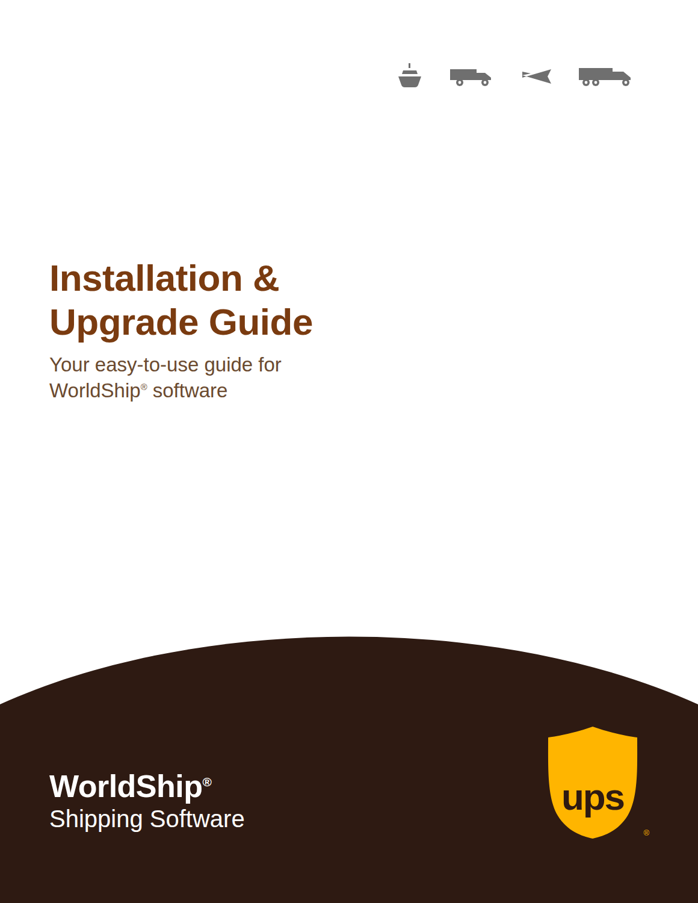Installation &
Upgrade Guide
Your easy-to-use guide for
WorldShip® software
WorldShip®
Shipping Software
ups ®